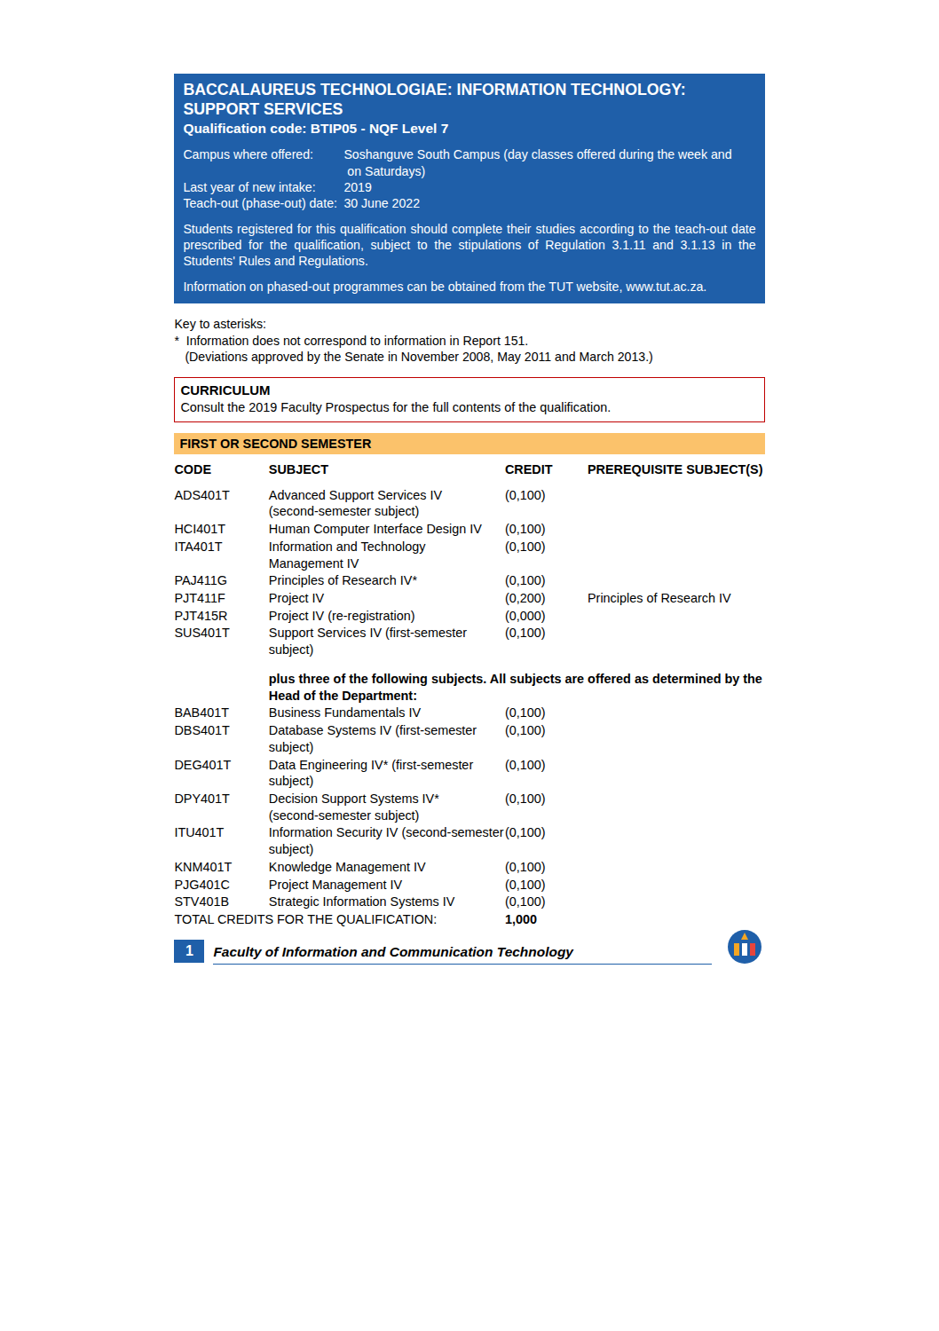BACCALAUREUS TECHNOLOGIAE: INFORMATION TECHNOLOGY:
SUPPORT SERVICES
Qualification code: BTIP05 - NQF Level 7
| Campus where offered: | Soshanguve South Campus (day classes offered during the week and on Saturdays) |
| Last year of new intake: | 2019 |
| Teach-out (phase-out) date: | 30 June 2022 |
Students registered for this qualification should complete their studies according to the teach-out date prescribed for the qualification, subject to the stipulations of Regulation 3.1.11 and 3.1.13 in the Students' Rules and Regulations.
Information on phased-out programmes can be obtained from the TUT website, www.tut.ac.za.
Key to asterisks:
* Information does not correspond to information in Report 151. (Deviations approved by the Senate in November 2008, May 2011 and March 2013.)
CURRICULUM
Consult the 2019 Faculty Prospectus for the full contents of the qualification.
FIRST OR SECOND SEMESTER
| CODE | SUBJECT | CREDIT | PREREQUISITE SUBJECT(S) |
| --- | --- | --- | --- |
| ADS401T | Advanced Support Services IV (second-semester subject) | (0,100) | |
| HCI401T | Human Computer Interface Design IV | (0,100) | |
| ITA401T | Information and Technology Management IV | (0,100) | |
| PAJ411G | Principles of Research IV* | (0,100) | |
| PJT411F | Project IV | (0,200) | Principles of Research IV |
| PJT415R | Project IV (re-registration) | (0,000) | |
| SUS401T | Support Services IV (first-semester subject) | (0,100) | |
| | plus three of the following subjects. All subjects are offered as determined by the Head of the Department: |
| BAB401T | Business Fundamentals IV | (0,100) | |
| DBS401T | Database Systems IV (first-semester subject) | (0,100) | |
| DEG401T | Data Engineering IV* (first-semester subject) | (0,100) | |
| DPY401T | Decision Support Systems IV* (second-semester subject) | (0,100) | |
| ITU401T | Information Security IV (second-semester subject) | (0,100) | |
| KNM401T | Knowledge Management IV | (0,100) | |
| PJG401C | Project Management IV | (0,100) | |
| STV401B | Strategic Information Systems IV | (0,100) | |
| TOTAL CREDITS FOR THE QUALIFICATION: | 1,000 | |
1
Faculty of Information and Communication Technology